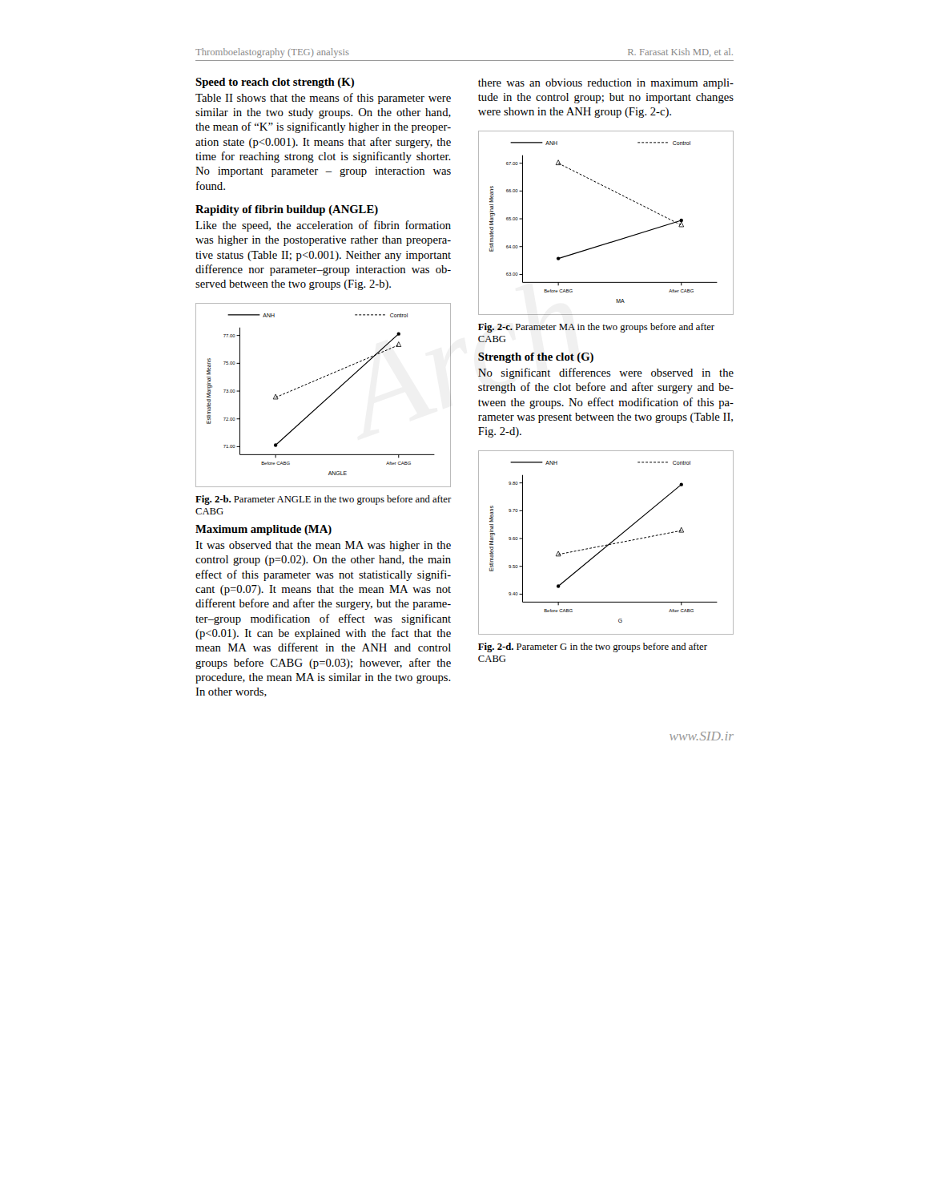Arch
Thromboelastography (TEG) analysis
R. Farasat Kish MD, et al.
Speed to reach clot strength (K)
Table II shows that the means of this parameter were similar in the two study groups. On the other hand, the mean of “K” is significantly higher in the preoperation state (p<0.001). It means that after surgery, the time for reaching strong clot is significantly shorter. No important parameter – group interaction was found.
Rapidity of fibrin buildup (ANGLE)
Like the speed, the acceleration of fibrin formation was higher in the postoperative rather than preoperative status (Table II; p<0.001). Neither any important difference nor parameter–group interaction was observed between the two groups (Fig. 2-b).
ANH Control 77.00 75.00 73.00 72.00 71.00 Before CABG After CABG ANGLE Estimated Marginal Means
Fig. 2-b. Parameter ANGLE in the two groups before and after CABG
Maximum amplitude (MA)
It was observed that the mean MA was higher in the control group (p=0.02). On the other hand, the main effect of this parameter was not statistically significant (p=0.07). It means that the mean MA was not different before and after the surgery, but the parameter–group modification of effect was significant (p<0.01). It can be explained with the fact that the mean MA was different in the ANH and control groups before CABG (p=0.03); however, after the procedure, the mean MA is similar in the two groups. In other words,
there was an obvious reduction in maximum amplitude in the control group; but no important changes were shown in the ANH group (Fig. 2-c).
ANH Control 67.00 66.00 65.00 64.00 63.00 Before CABG After CABG MA Estimated Marginal Means
Fig. 2-c. Parameter MA in the two groups before and after CABG
Strength of the clot (G)
No significant differences were observed in the strength of the clot before and after surgery and between the groups. No effect modification of this parameter was present between the two groups (Table II, Fig. 2-d).
ANH Control 9.80 9.70 9.60 9.50 9.40 Before CABG After CABG G Estimated Marginal Means
Fig. 2-d. Parameter G in the two groups before and after CABG
www.SID.ir